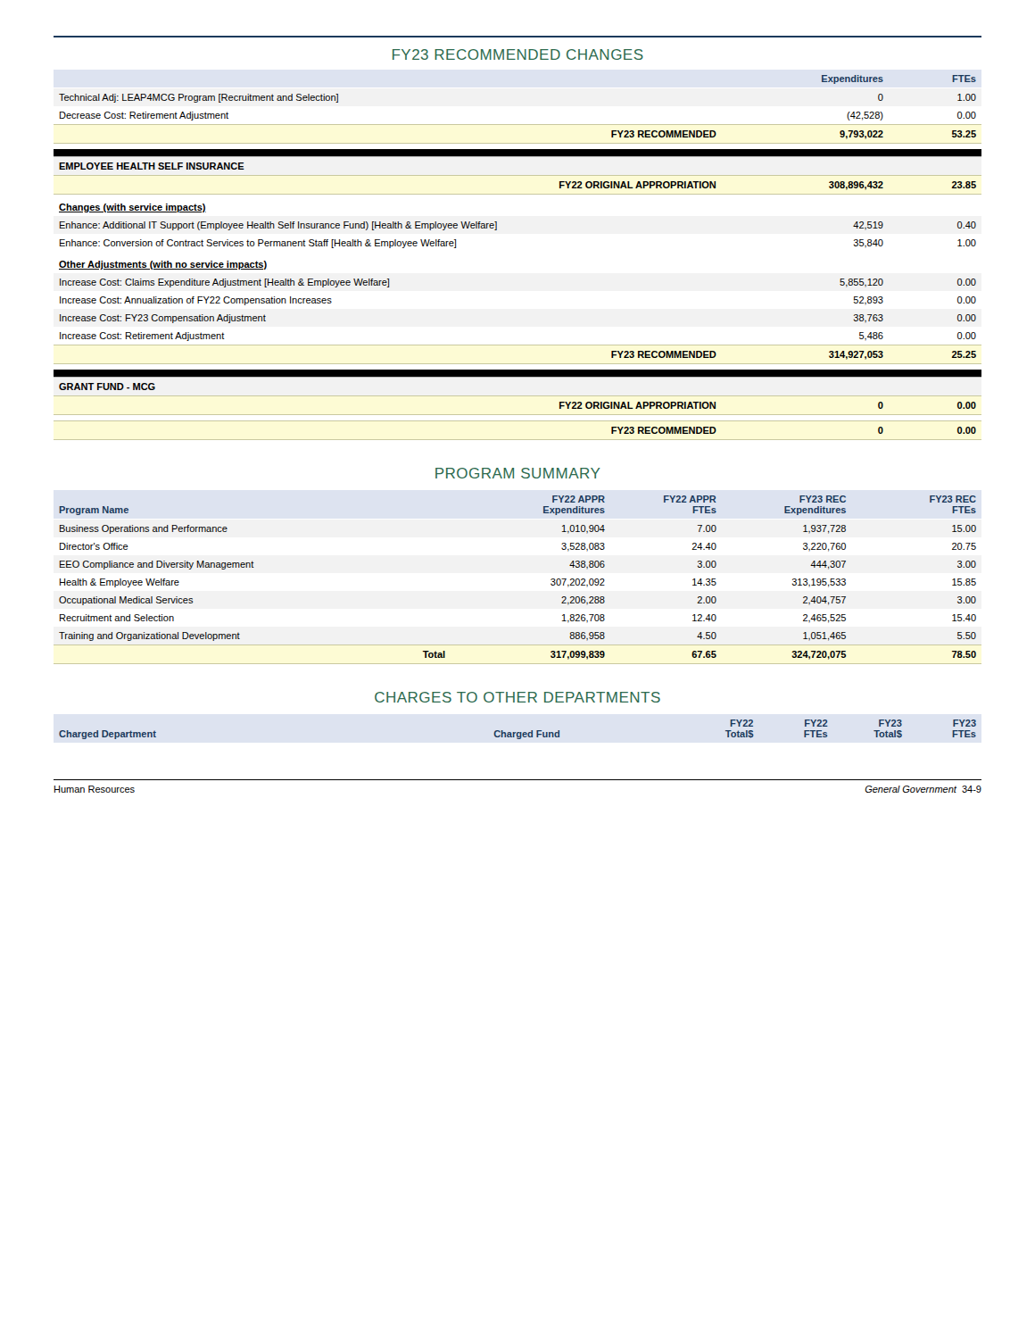FY23 RECOMMENDED CHANGES
| | Expenditures | FTEs |
| --- | --- | --- |
| Technical Adj: LEAP4MCG Program [Recruitment and Selection] | 0 | 1.00 |
| Decrease Cost: Retirement Adjustment | (42,528) | 0.00 |
| FY23 RECOMMENDED | 9,793,022 | 53.25 |
| EMPLOYEE HEALTH SELF INSURANCE |
| FY22 ORIGINAL APPROPRIATION | 308,896,432 | 23.85 |
| Changes (with service impacts) |
| Enhance: Additional IT Support (Employee Health Self Insurance Fund) [Health & Employee Welfare] | 42,519 | 0.40 |
| Enhance: Conversion of Contract Services to Permanent Staff [Health & Employee Welfare] | 35,840 | 1.00 |
| Other Adjustments (with no service impacts) |
| Increase Cost: Claims Expenditure Adjustment [Health & Employee Welfare] | 5,855,120 | 0.00 |
| Increase Cost: Annualization of FY22 Compensation Increases | 52,893 | 0.00 |
| Increase Cost: FY23 Compensation Adjustment | 38,763 | 0.00 |
| Increase Cost: Retirement Adjustment | 5,486 | 0.00 |
| FY23 RECOMMENDED | 314,927,053 | 25.25 |
| GRANT FUND - MCG |
| FY22 ORIGINAL APPROPRIATION | 0 | 0.00 |
| FY23 RECOMMENDED | 0 | 0.00 |
PROGRAM SUMMARY
| Program Name | FY22 APPR Expenditures | FY22 APPR FTEs | FY23 REC Expenditures | FY23 REC FTEs |
| --- | --- | --- | --- | --- |
| Business Operations and Performance | 1,010,904 | 7.00 | 1,937,728 | 15.00 |
| Director's Office | 3,528,083 | 24.40 | 3,220,760 | 20.75 |
| EEO Compliance and Diversity Management | 438,806 | 3.00 | 444,307 | 3.00 |
| Health & Employee Welfare | 307,202,092 | 14.35 | 313,195,533 | 15.85 |
| Occupational Medical Services | 2,206,288 | 2.00 | 2,404,757 | 3.00 |
| Recruitment and Selection | 1,826,708 | 12.40 | 2,465,525 | 15.40 |
| Training and Organizational Development | 886,958 | 4.50 | 1,051,465 | 5.50 |
| | Total | 317,099,839 | 67.65 | 324,720,075 | 78.50 |
CHARGES TO OTHER DEPARTMENTS
| Charged Department | Charged Fund | FY22 Total$ | FY22 FTEs | FY23 Total$ | FY23 FTEs |
| --- | --- | --- | --- | --- | --- |
Human Resources
General Government 34-9